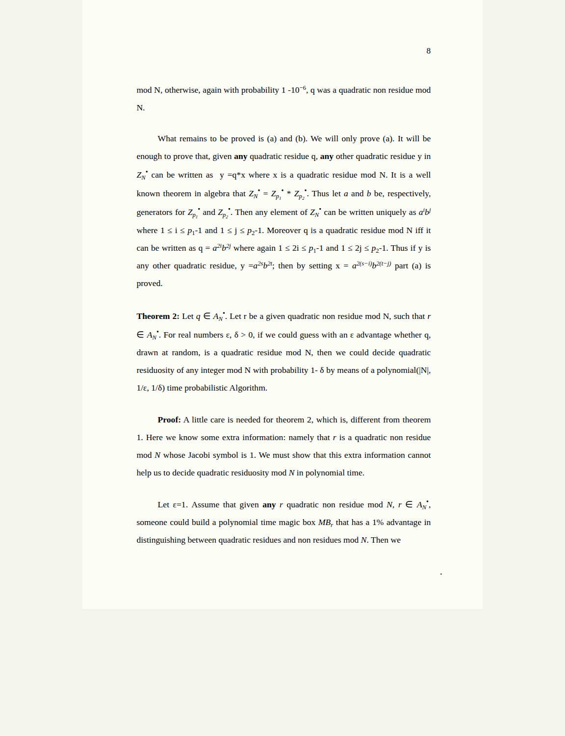8
mod N, otherwise, again with probability 1 -10−6, q was a quadratic non residue mod N.
What remains to be proved is (a) and (b). We will only prove (a). It will be enough to prove that, given any quadratic residue q, any other quadratic residue y in ZN• can be written as y =q*x where x is a quadratic residue mod N. It is a well known theorem in algebra that ZN• = Zp1• * Zp2•. Thus let a and b be, respectively, generators for Zp1• and Zp2•. Then any element of ZN• can be written uniquely as aibj where 1 ≤ i ≤ p1-1 and 1 ≤ j ≤ p2-1. Moreover q is a quadratic residue mod N iff it can be written as q = a2ib2j where again 1 ≤ 2i ≤ p1-1 and 1 ≤ 2j ≤ p2-1. Thus if y is any other quadratic residue, y =a2sb2t; then by setting x = a2(s−i)b2(t−j) part (a) is proved.
Theorem 2: Let q ∈ AN•. Let r be a given quadratic non residue mod N, such that r ∈ AN•. For real numbers ε, δ > 0, if we could guess with an ε advantage whether q, drawn at random, is a quadratic residue mod N, then we could decide quadratic residuosity of any integer mod N with probability 1- δ by means of a polynomial(|N|, 1/ε, 1/δ) time probabilistic Algorithm.
Proof: A little care is needed for theorem 2, which is, different from theorem 1. Here we know some extra information: namely that r is a quadratic non residue mod N whose Jacobi symbol is 1. We must show that this extra information cannot help us to decide quadratic residuosity mod N in polynomial time.
Let ε=1. Assume that given any r quadratic non residue mod N, r ∈ AN•, someone could build a polynomial time magic box MBr that has a 1% advantage in distinguishing between quadratic residues and non residues mod N. Then we
·